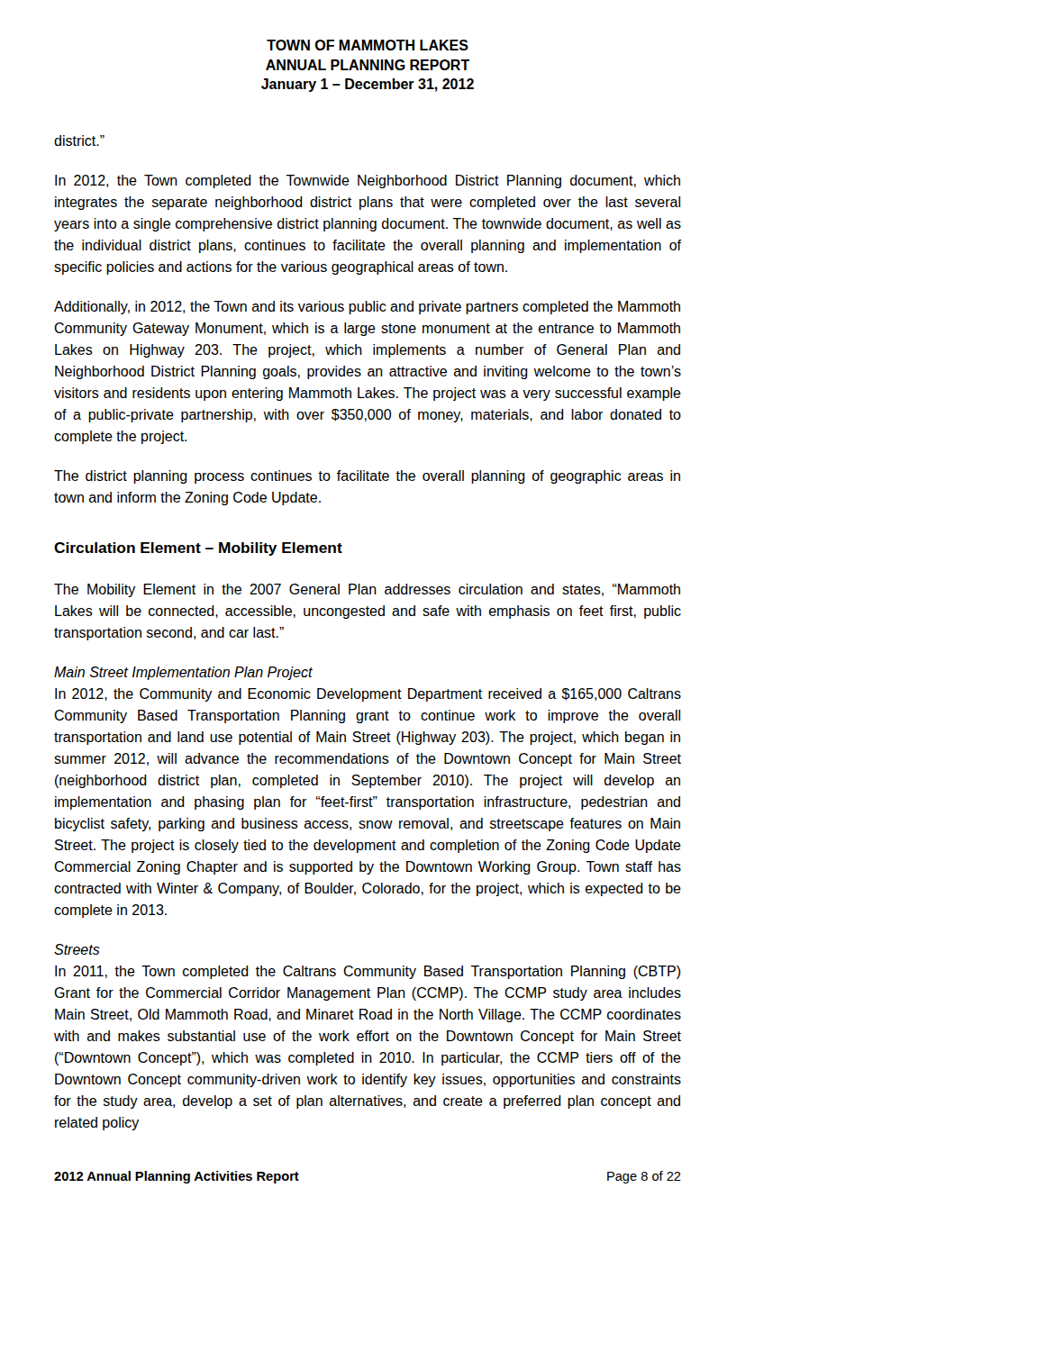TOWN OF MAMMOTH LAKES ANNUAL PLANNING REPORT January 1 – December 31, 2012
district.”
In 2012, the Town completed the Townwide Neighborhood District Planning document, which integrates the separate neighborhood district plans that were completed over the last several years into a single comprehensive district planning document. The townwide document, as well as the individual district plans, continues to facilitate the overall planning and implementation of specific policies and actions for the various geographical areas of town.
Additionally, in 2012, the Town and its various public and private partners completed the Mammoth Community Gateway Monument, which is a large stone monument at the entrance to Mammoth Lakes on Highway 203. The project, which implements a number of General Plan and Neighborhood District Planning goals, provides an attractive and inviting welcome to the town’s visitors and residents upon entering Mammoth Lakes. The project was a very successful example of a public-private partnership, with over $350,000 of money, materials, and labor donated to complete the project.
The district planning process continues to facilitate the overall planning of geographic areas in town and inform the Zoning Code Update.
Circulation Element – Mobility Element
The Mobility Element in the 2007 General Plan addresses circulation and states, “Mammoth Lakes will be connected, accessible, uncongested and safe with emphasis on feet first, public transportation second, and car last.”
Main Street Implementation Plan Project
In 2012, the Community and Economic Development Department received a $165,000 Caltrans Community Based Transportation Planning grant to continue work to improve the overall transportation and land use potential of Main Street (Highway 203). The project, which began in summer 2012, will advance the recommendations of the Downtown Concept for Main Street (neighborhood district plan, completed in September 2010). The project will develop an implementation and phasing plan for “feet-first” transportation infrastructure, pedestrian and bicyclist safety, parking and business access, snow removal, and streetscape features on Main Street. The project is closely tied to the development and completion of the Zoning Code Update Commercial Zoning Chapter and is supported by the Downtown Working Group. Town staff has contracted with Winter & Company, of Boulder, Colorado, for the project, which is expected to be complete in 2013.
Streets
In 2011, the Town completed the Caltrans Community Based Transportation Planning (CBTP) Grant for the Commercial Corridor Management Plan (CCMP). The CCMP study area includes Main Street, Old Mammoth Road, and Minaret Road in the North Village. The CCMP coordinates with and makes substantial use of the work effort on the Downtown Concept for Main Street (“Downtown Concept”), which was completed in 2010. In particular, the CCMP tiers off of the Downtown Concept community-driven work to identify key issues, opportunities and constraints for the study area, develop a set of plan alternatives, and create a preferred plan concept and related policy
2012 Annual Planning Activities Report Page 8 of 22